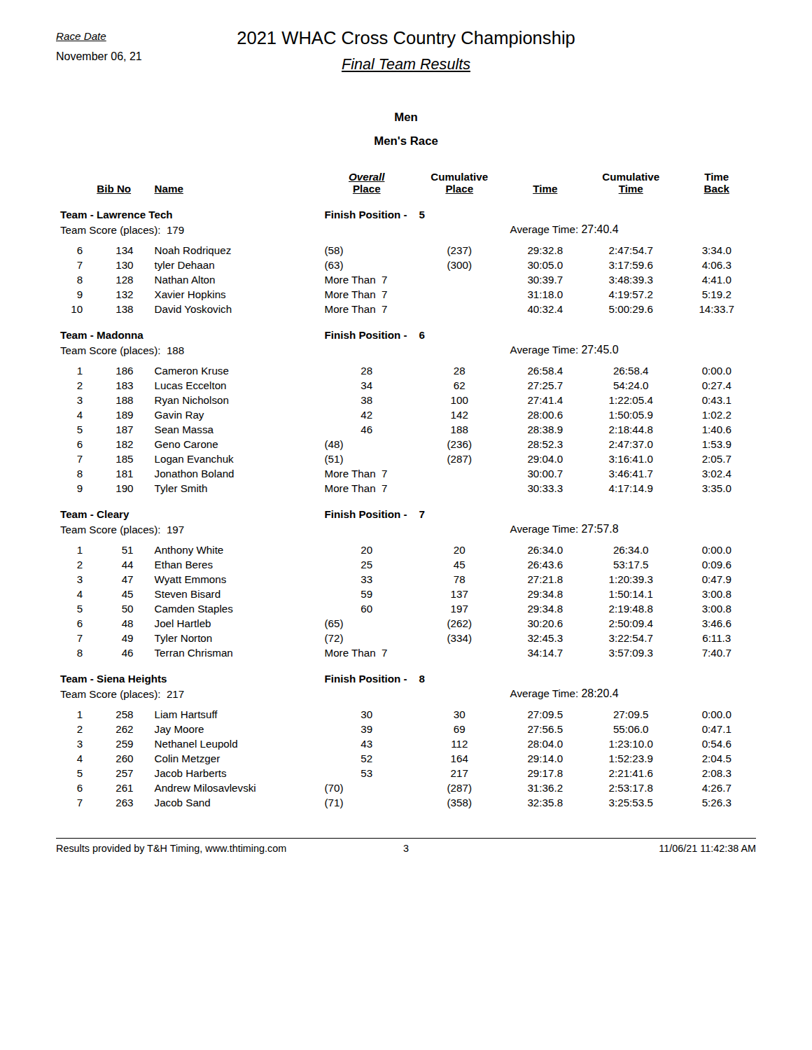Race Date
November 06, 21
2021 WHAC Cross Country Championship
Final Team Results
Men
Men's Race
| | Bib No | Name | Overall Place | Cumulative Place | Time | Cumulative Time | Time Back |
| --- | --- | --- | --- | --- | --- | --- | --- |
| Team - Lawrence Tech | Finish Position - 5 | |
| Team Score (places): 179 | | Average Time: 27:40.4 |
| 6 | 134 | Noah Rodriquez | (58) | (237) | 29:32.8 | 2:47:54.7 | 3:34.0 |
| 7 | 130 | tyler Dehaan | (63) | (300) | 30:05.0 | 3:17:59.6 | 4:06.3 |
| 8 | 128 | Nathan Alton | More Than 7 | | 30:39.7 | 3:48:39.3 | 4:41.0 |
| 9 | 132 | Xavier Hopkins | More Than 7 | | 31:18.0 | 4:19:57.2 | 5:19.2 |
| 10 | 138 | David Yoskovich | More Than 7 | | 40:32.4 | 5:00:29.6 | 14:33.7 |
| Team - Madonna | Finish Position - 6 | |
| Team Score (places): 188 | | Average Time: 27:45.0 |
| 1 | 186 | Cameron Kruse | 28 | 28 | 26:58.4 | 26:58.4 | 0:00.0 |
| 2 | 183 | Lucas Eccelton | 34 | 62 | 27:25.7 | 54:24.0 | 0:27.4 |
| 3 | 188 | Ryan Nicholson | 38 | 100 | 27:41.4 | 1:22:05.4 | 0:43.1 |
| 4 | 189 | Gavin Ray | 42 | 142 | 28:00.6 | 1:50:05.9 | 1:02.2 |
| 5 | 187 | Sean Massa | 46 | 188 | 28:38.9 | 2:18:44.8 | 1:40.6 |
| 6 | 182 | Geno Carone | (48) | (236) | 28:52.3 | 2:47:37.0 | 1:53.9 |
| 7 | 185 | Logan Evanchuk | (51) | (287) | 29:04.0 | 3:16:41.0 | 2:05.7 |
| 8 | 181 | Jonathon Boland | More Than 7 | | 30:00.7 | 3:46:41.7 | 3:02.4 |
| 9 | 190 | Tyler Smith | More Than 7 | | 30:33.3 | 4:17:14.9 | 3:35.0 |
| Team - Cleary | Finish Position - 7 | |
| Team Score (places): 197 | | Average Time: 27:57.8 |
| 1 | 51 | Anthony White | 20 | 20 | 26:34.0 | 26:34.0 | 0:00.0 |
| 2 | 44 | Ethan Beres | 25 | 45 | 26:43.6 | 53:17.5 | 0:09.6 |
| 3 | 47 | Wyatt Emmons | 33 | 78 | 27:21.8 | 1:20:39.3 | 0:47.9 |
| 4 | 45 | Steven Bisard | 59 | 137 | 29:34.8 | 1:50:14.1 | 3:00.8 |
| 5 | 50 | Camden Staples | 60 | 197 | 29:34.8 | 2:19:48.8 | 3:00.8 |
| 6 | 48 | Joel Hartleb | (65) | (262) | 30:20.6 | 2:50:09.4 | 3:46.6 |
| 7 | 49 | Tyler Norton | (72) | (334) | 32:45.3 | 3:22:54.7 | 6:11.3 |
| 8 | 46 | Terran Chrisman | More Than 7 | | 34:14.7 | 3:57:09.3 | 7:40.7 |
| Team - Siena Heights | Finish Position - 8 | |
| Team Score (places): 217 | | Average Time: 28:20.4 |
| 1 | 258 | Liam Hartsuff | 30 | 30 | 27:09.5 | 27:09.5 | 0:00.0 |
| 2 | 262 | Jay Moore | 39 | 69 | 27:56.5 | 55:06.0 | 0:47.1 |
| 3 | 259 | Nethanel Leupold | 43 | 112 | 28:04.0 | 1:23:10.0 | 0:54.6 |
| 4 | 260 | Colin Metzger | 52 | 164 | 29:14.0 | 1:52:23.9 | 2:04.5 |
| 5 | 257 | Jacob Harberts | 53 | 217 | 29:17.8 | 2:21:41.6 | 2:08.3 |
| 6 | 261 | Andrew Milosavlevski | (70) | (287) | 31:36.2 | 2:53:17.8 | 4:26.7 |
| 7 | 263 | Jacob Sand | (71) | (358) | 32:35.8 | 3:25:53.5 | 5:26.3 |
Results provided by T&H Timing, www.thtiming.com
3
11/06/21 11:42:38 AM